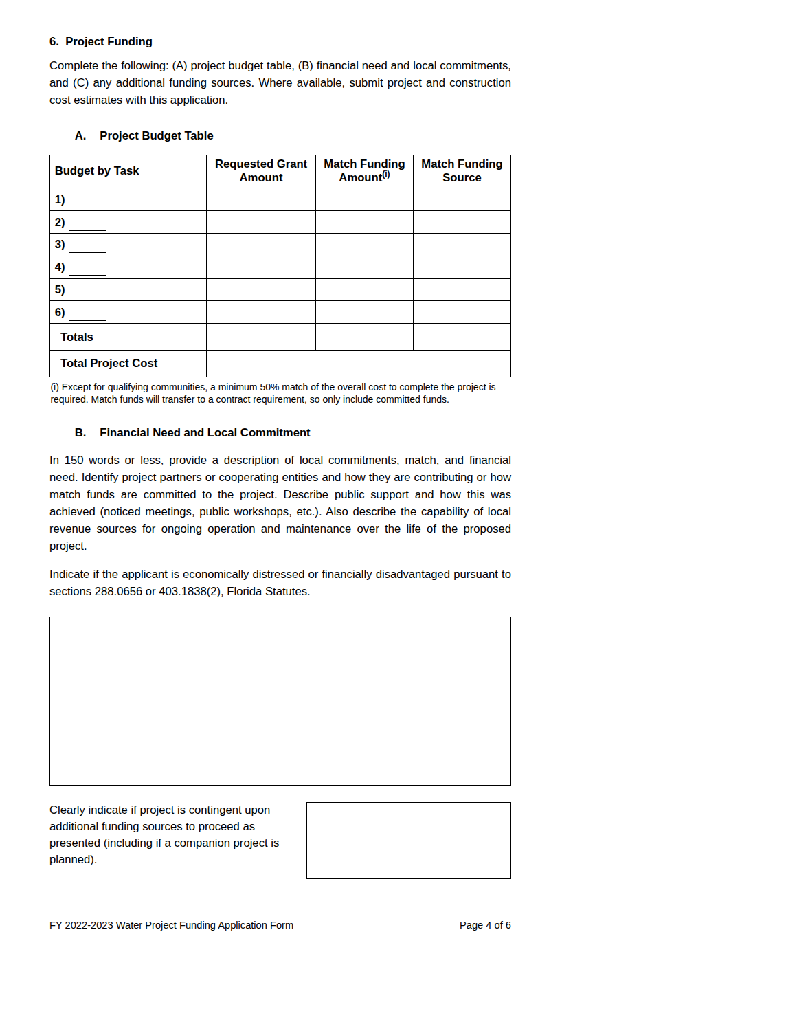6. Project Funding
Complete the following: (A) project budget table, (B) financial need and local commitments, and (C) any additional funding sources. Where available, submit project and construction cost estimates with this application.
A. Project Budget Table
| Budget by Task | Requested Grant Amount | Match Funding Amount (i) | Match Funding Source |
| --- | --- | --- | --- |
| 1) | | | |
| 2) | | | |
| 3) | | | |
| 4) | | | |
| 5) | | | |
| 6) | | | |
| Totals | | | |
| Total Project Cost | |
(i) Except for qualifying communities, a minimum 50% match of the overall cost to complete the project is required. Match funds will transfer to a contract requirement, so only include committed funds.
B. Financial Need and Local Commitment
In 150 words or less, provide a description of local commitments, match, and financial need. Identify project partners or cooperating entities and how they are contributing or how match funds are committed to the project. Describe public support and how this was achieved (noticed meetings, public workshops, etc.). Also describe the capability of local revenue sources for ongoing operation and maintenance over the life of the proposed project.
Indicate if the applicant is economically distressed or financially disadvantaged pursuant to sections 288.0656 or 403.1838(2), Florida Statutes.
Clearly indicate if project is contingent upon additional funding sources to proceed as presented (including if a companion project is planned).
FY 2022-2023 Water Project Funding Application Form Page 4 of 6